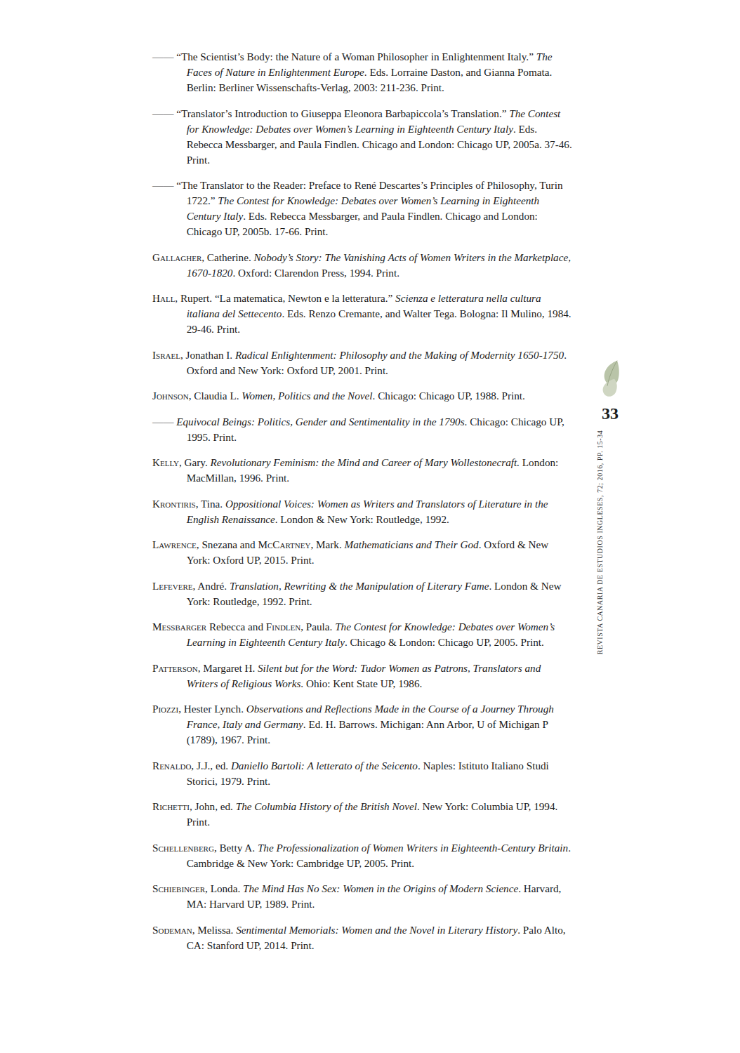—— “The Scientist’s Body: the Nature of a Woman Philosopher in Enlightenment Italy.” The Faces of Nature in Enlightenment Europe. Eds. Lorraine Daston, and Gianna Pomata. Berlin: Berliner Wissenschafts-Verlag, 2003: 211-236. Print.
—— “Translator’s Introduction to Giuseppa Eleonora Barbapiccola’s Translation.” The Contest for Knowledge: Debates over Women’s Learning in Eighteenth Century Italy. Eds. Rebecca Messbarger, and Paula Findlen. Chicago and London: Chicago UP, 2005a. 37-46. Print.
—— “The Translator to the Reader: Preface to René Descartes’s Principles of Philosophy, Turin 1722.” The Contest for Knowledge: Debates over Women’s Learning in Eighteenth Century Italy. Eds. Rebecca Messbarger, and Paula Findlen. Chicago and London: Chicago UP, 2005b. 17-66. Print.
Gallagher, Catherine. Nobody’s Story: The Vanishing Acts of Women Writers in the Marketplace, 1670-1820. Oxford: Clarendon Press, 1994. Print.
Hall, Rupert. “La matematica, Newton e la letteratura.” Scienza e letteratura nella cultura italiana del Settecento. Eds. Renzo Cremante, and Walter Tega. Bologna: Il Mulino, 1984. 29-46. Print.
Israel, Jonathan I. Radical Enlightenment: Philosophy and the Making of Modernity 1650-1750. Oxford and New York: Oxford UP, 2001. Print.
Johnson, Claudia L. Women, Politics and the Novel. Chicago: Chicago UP, 1988. Print.
—— Equivocal Beings: Politics, Gender and Sentimentality in the 1790s. Chicago: Chicago UP, 1995. Print.
Kelly, Gary. Revolutionary Feminism: the Mind and Career of Mary Wollestonecraft. London: MacMillan, 1996. Print.
Krontiris, Tina. Oppositional Voices: Women as Writers and Translators of Literature in the English Renaissance. London & New York: Routledge, 1992.
Lawrence, Snezana and McCartney, Mark. Mathematicians and Their God. Oxford & New York: Oxford UP, 2015. Print.
Lefevere, André. Translation, Rewriting & the Manipulation of Literary Fame. London & New York: Routledge, 1992. Print.
Messbarger Rebecca and Findlen, Paula. The Contest for Knowledge: Debates over Women’s Learning in Eighteenth Century Italy. Chicago & London: Chicago UP, 2005. Print.
Patterson, Margaret H. Silent but for the Word: Tudor Women as Patrons, Translators and Writers of Religious Works. Ohio: Kent State UP, 1986.
Piozzi, Hester Lynch. Observations and Reflections Made in the Course of a Journey Through France, Italy and Germany. Ed. H. Barrows. Michigan: Ann Arbor, U of Michigan P (1789), 1967. Print.
Renaldo, J.J., ed. Daniello Bartoli: A letterato of the Seicento. Naples: Istituto Italiano Studi Storici, 1979. Print.
Richetti, John, ed. The Columbia History of the British Novel. New York: Columbia UP, 1994. Print.
Schellenberg, Betty A. The Professionalization of Women Writers in Eighteenth-Century Britain. Cambridge & New York: Cambridge UP, 2005. Print.
Schiebinger, Londa. The Mind Has No Sex: Women in the Origins of Modern Science. Harvard, MA: Harvard UP, 1989. Print.
Sodeman, Melissa. Sentimental Memorials: Women and the Novel in Literary History. Palo Alto, CA: Stanford UP, 2014. Print.
33
REVISTA CANARIA DE ESTUDIOS INGLESES, 72; 2016, PP. 15-34